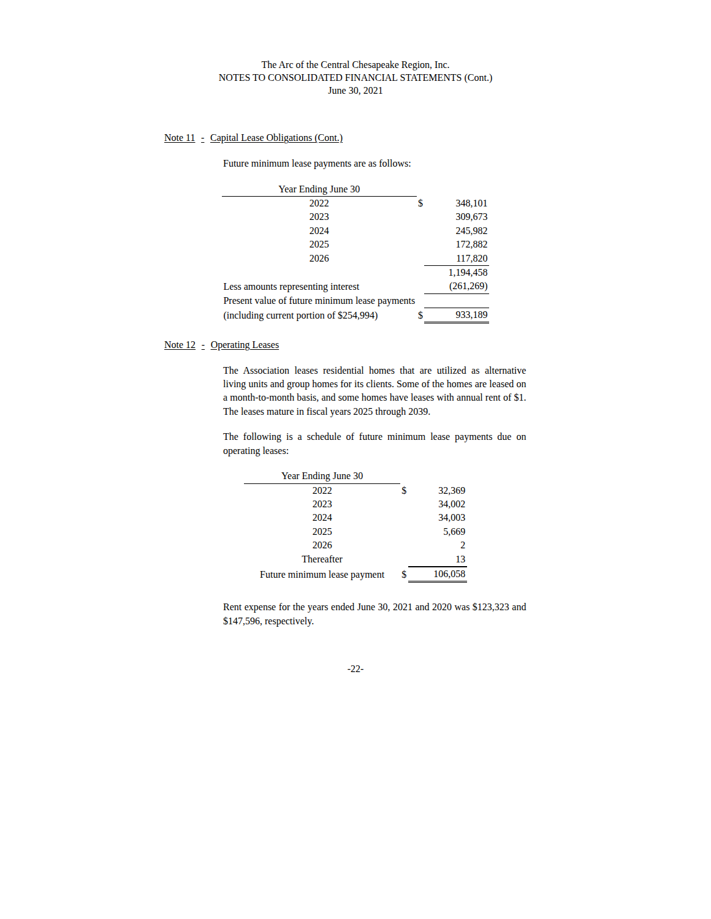The Arc of the Central Chesapeake Region, Inc.
NOTES TO CONSOLIDATED FINANCIAL STATEMENTS (Cont.)
June 30, 2021
Note 11 - Capital Lease Obligations (Cont.)
Future minimum lease payments are as follows:
| Year Ending June 30 | | |
| 2022 | $ | 348,101 |
| 2023 | | 309,673 |
| 2024 | | 245,982 |
| 2025 | | 172,882 |
| 2026 | | 117,820 |
| | | 1,194,458 |
| Less amounts representing interest | | (261,269) |
| Present value of future minimum lease payments | | |
| (including current portion of $254,994) | $ | 933,189 |
Note 12 - Operating Leases
The Association leases residential homes that are utilized as alternative living units and group homes for its clients. Some of the homes are leased on a month-to-month basis, and some homes have leases with annual rent of $1. The leases mature in fiscal years 2025 through 2039.
The following is a schedule of future minimum lease payments due on operating leases:
| Year Ending June 30 | | |
| 2022 | $ | 32,369 |
| 2023 | | 34,002 |
| 2024 | | 34,003 |
| 2025 | | 5,669 |
| 2026 | | 2 |
| Thereafter | | 13 |
| Future minimum lease payment | $ | 106,058 |
Rent expense for the years ended June 30, 2021 and 2020 was $123,323 and $147,596, respectively.
-22-